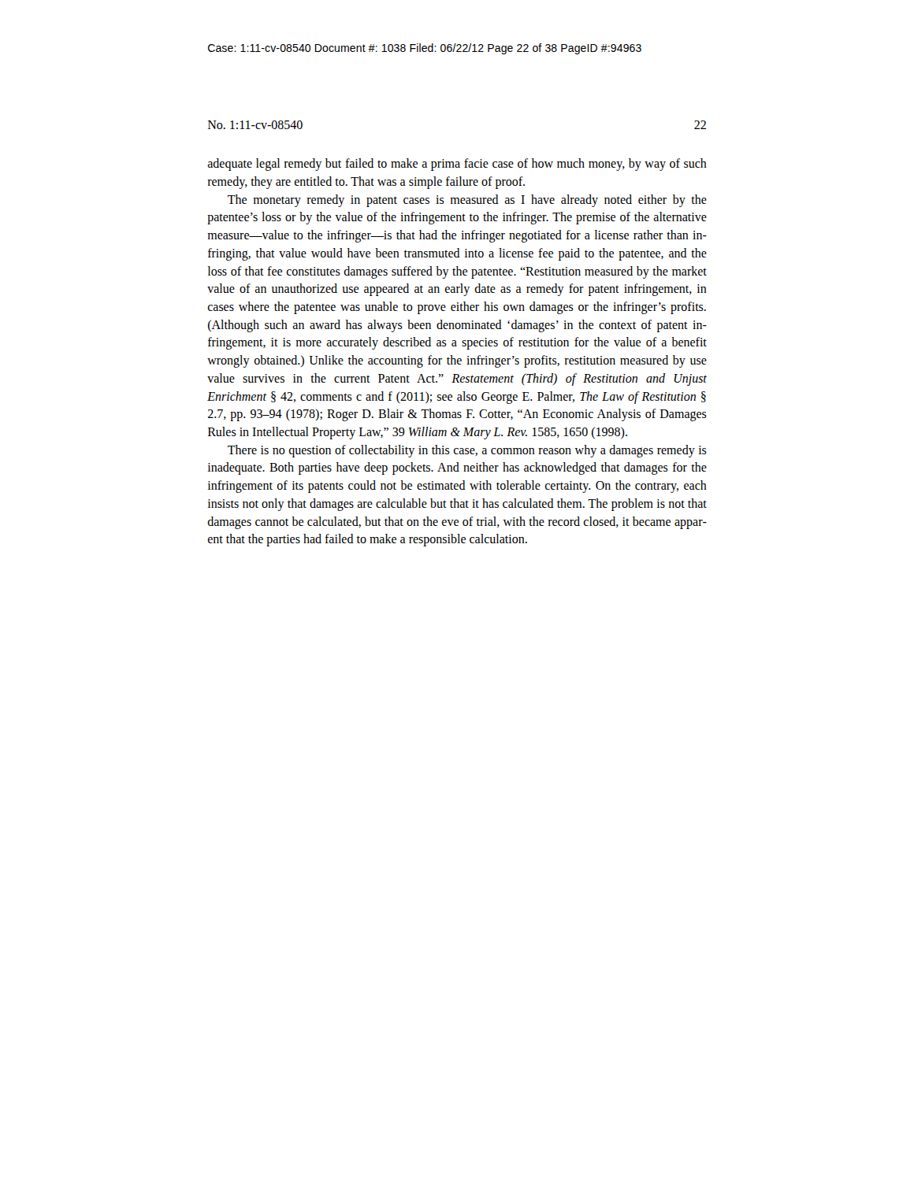Case: 1:11-cv-08540 Document #: 1038 Filed: 06/22/12 Page 22 of 38 PageID #:94963
No. 1:11-cv-08540 22
adequate legal remedy but failed to make a prima facie case of how much money, by way of such remedy, they are entitled to. That was a simple failure of proof.
The monetary remedy in patent cases is measured as I have already noted either by the patentee’s loss or by the value of the infringement to the infringer. The premise of the alternative measure—value to the infringer—is that had the infringer negotiated for a license rather than infringing, that value would have been transmuted into a license fee paid to the patentee, and the loss of that fee constitutes damages suffered by the patentee. “Restitution measured by the market value of an unauthorized use appeared at an early date as a remedy for patent infringement, in cases where the patentee was unable to prove either his own damages or the infringer’s profits. (Although such an award has always been denominated ‘damages’ in the context of patent infringement, it is more accurately described as a species of restitution for the value of a benefit wrongly obtained.) Unlike the accounting for the infringer’s profits, restitution measured by use value survives in the current Patent Act.” Restatement (Third) of Restitution and Unjust Enrichment § 42, comments c and f (2011); see also George E. Palmer, The Law of Restitution § 2.7, pp. 93–94 (1978); Roger D. Blair & Thomas F. Cotter, “An Economic Analysis of Damages Rules in Intellectual Property Law,” 39 William & Mary L. Rev. 1585, 1650 (1998).
There is no question of collectability in this case, a common reason why a damages remedy is inadequate. Both parties have deep pockets. And neither has acknowledged that damages for the infringement of its patents could not be estimated with tolerable certainty. On the contrary, each insists not only that damages are calculable but that it has calculated them. The problem is not that damages cannot be calculated, but that on the eve of trial, with the record closed, it became apparent that the parties had failed to make a responsible calculation.